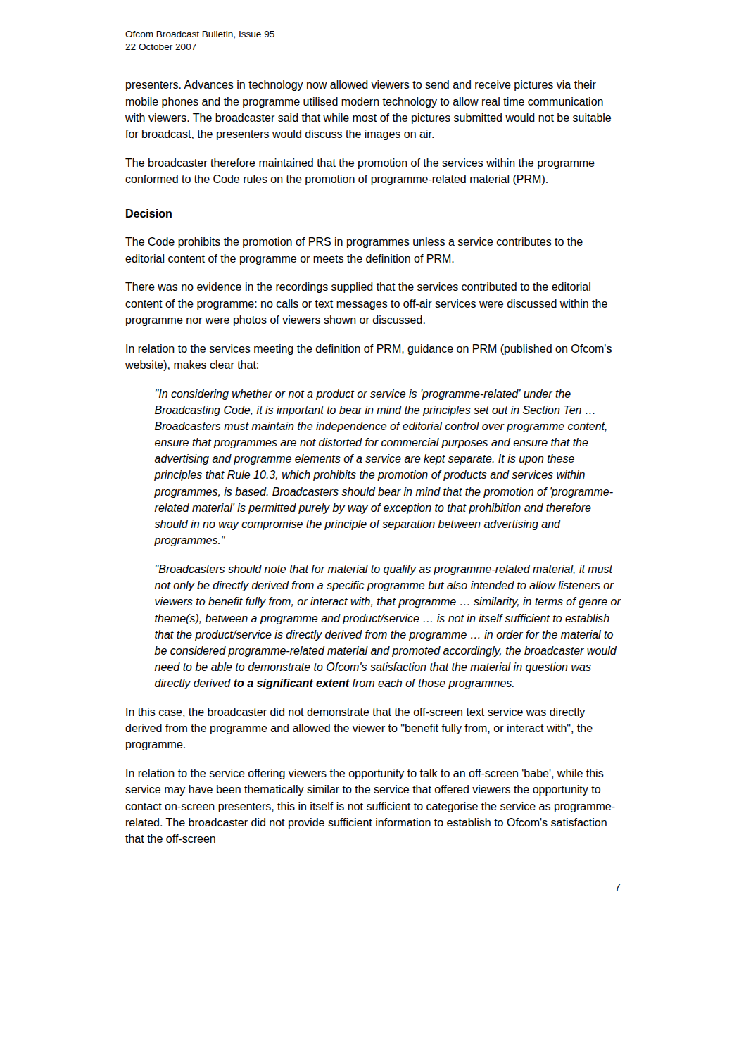Ofcom Broadcast Bulletin, Issue 95
22 October 2007
presenters. Advances in technology now allowed viewers to send and receive pictures via their mobile phones and the programme utilised modern technology to allow real time communication with viewers. The broadcaster said that while most of the pictures submitted would not be suitable for broadcast, the presenters would discuss the images on air.
The broadcaster therefore maintained that the promotion of the services within the programme conformed to the Code rules on the promotion of programme-related material (PRM).
Decision
The Code prohibits the promotion of PRS in programmes unless a service contributes to the editorial content of the programme or meets the definition of PRM.
There was no evidence in the recordings supplied that the services contributed to the editorial content of the programme: no calls or text messages to off-air services were discussed within the programme nor were photos of viewers shown or discussed.
In relation to the services meeting the definition of PRM, guidance on PRM (published on Ofcom's website), makes clear that:
"In considering whether or not a product or service is 'programme-related' under the Broadcasting Code, it is important to bear in mind the principles set out in Section Ten … Broadcasters must maintain the independence of editorial control over programme content, ensure that programmes are not distorted for commercial purposes and ensure that the advertising and programme elements of a service are kept separate. It is upon these principles that Rule 10.3, which prohibits the promotion of products and services within programmes, is based. Broadcasters should bear in mind that the promotion of 'programme-related material' is permitted purely by way of exception to that prohibition and therefore should in no way compromise the principle of separation between advertising and programmes."
"Broadcasters should note that for material to qualify as programme-related material, it must not only be directly derived from a specific programme but also intended to allow listeners or viewers to benefit fully from, or interact with, that programme … similarity, in terms of genre or theme(s), between a programme and product/service … is not in itself sufficient to establish that the product/service is directly derived from the programme … in order for the material to be considered programme-related material and promoted accordingly, the broadcaster would need to be able to demonstrate to Ofcom's satisfaction that the material in question was directly derived to a significant extent from each of those programmes.
In this case, the broadcaster did not demonstrate that the off-screen text service was directly derived from the programme and allowed the viewer to "benefit fully from, or interact with", the programme.
In relation to the service offering viewers the opportunity to talk to an off-screen 'babe', while this service may have been thematically similar to the service that offered viewers the opportunity to contact on-screen presenters, this in itself is not sufficient to categorise the service as programme-related. The broadcaster did not provide sufficient information to establish to Ofcom's satisfaction that the off-screen
7